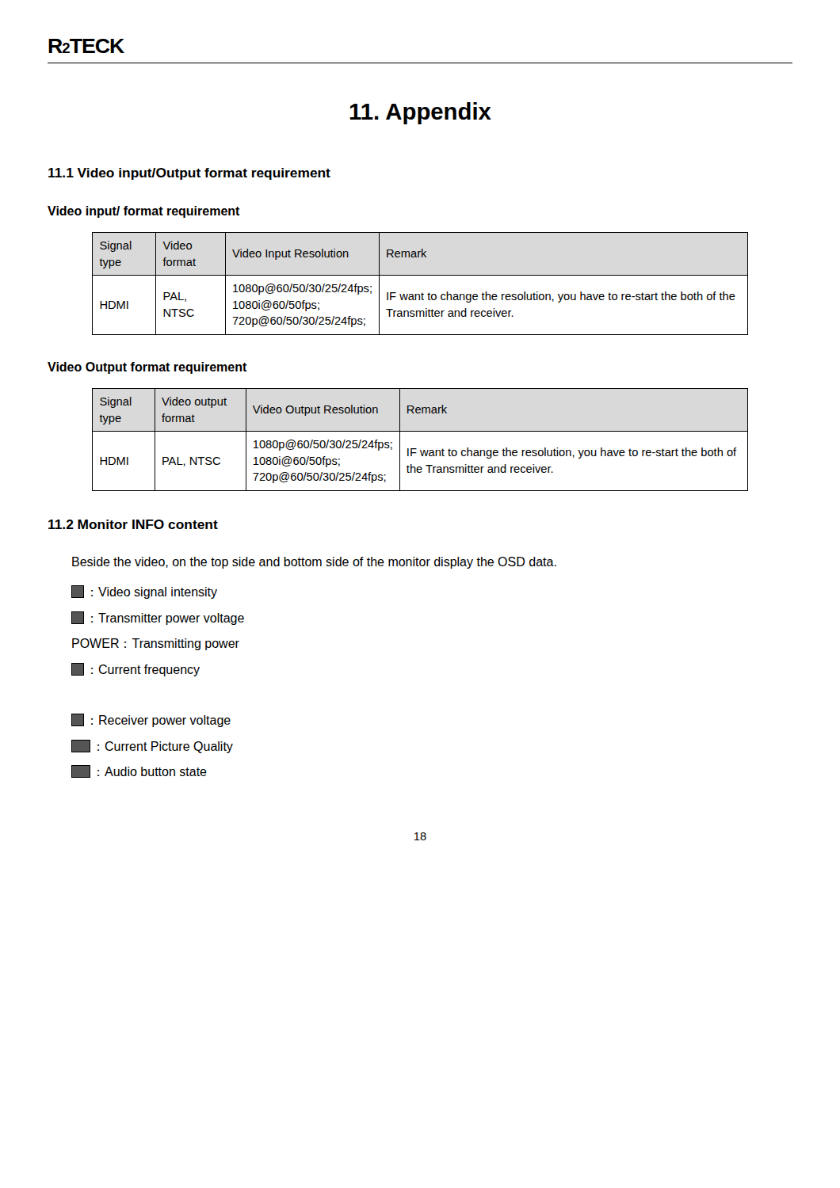R2 TECK
11. Appendix
11.1 Video input/Output format requirement
Video input/ format requirement
| Signal type | Video format | Video Input Resolution | Remark |
| --- | --- | --- | --- |
| HDMI | PAL, NTSC | 1080p@60/50/30/25/24fps; 1080i@60/50fps; 720p@60/50/30/25/24fps; | IF want to change the resolution, you have to re-start the both of the Transmitter and receiver. |
Video Output format requirement
| Signal type | Video output format | Video Output Resolution | Remark |
| --- | --- | --- | --- |
| HDMI | PAL, NTSC | 1080p@60/50/30/25/24fps; 1080i@60/50fps; 720p@60/50/30/25/24fps; | IF want to change the resolution, you have to re-start the both of the Transmitter and receiver. |
11.2 Monitor INFO content
Beside the video, on the top side and bottom side of the monitor display the OSD data.
：Video signal intensity
：Transmitter power voltage
POWER：Transmitting power
：Current frequency
：Receiver power voltage
：Current Picture Quality
：Audio button state
18